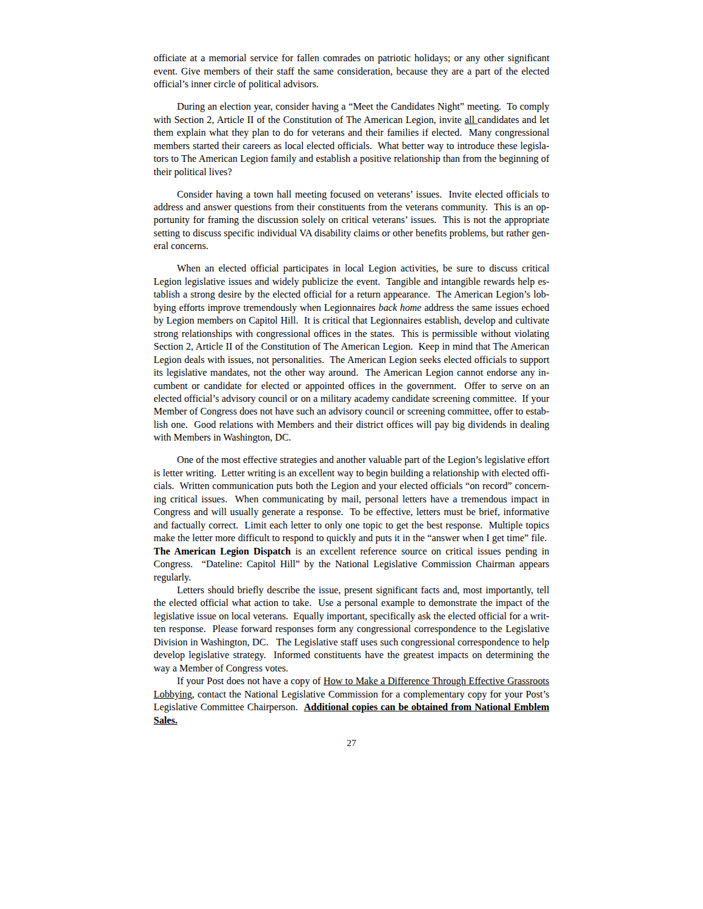officiate at a memorial service for fallen comrades on patriotic holidays; or any other significant event. Give members of their staff the same consideration, because they are a part of the elected official’s inner circle of political advisors.
During an election year, consider having a “Meet the Candidates Night” meeting. To comply with Section 2, Article II of the Constitution of The American Legion, invite all candidates and let them explain what they plan to do for veterans and their families if elected. Many congressional members started their careers as local elected officials. What better way to introduce these legislators to The American Legion family and establish a positive relationship than from the beginning of their political lives?
Consider having a town hall meeting focused on veterans’ issues. Invite elected officials to address and answer questions from their constituents from the veterans community. This is an opportunity for framing the discussion solely on critical veterans’ issues. This is not the appropriate setting to discuss specific individual VA disability claims or other benefits problems, but rather general concerns.
When an elected official participates in local Legion activities, be sure to discuss critical Legion legislative issues and widely publicize the event. Tangible and intangible rewards help establish a strong desire by the elected official for a return appearance. The American Legion’s lobbying efforts improve tremendously when Legionnaires back home address the same issues echoed by Legion members on Capitol Hill. It is critical that Legionnaires establish, develop and cultivate strong relationships with congressional offices in the states. This is permissible without violating Section 2, Article II of the Constitution of The American Legion. Keep in mind that The American Legion deals with issues, not personalities. The American Legion seeks elected officials to support its legislative mandates, not the other way around. The American Legion cannot endorse any incumbent or candidate for elected or appointed offices in the government. Offer to serve on an elected official’s advisory council or on a military academy candidate screening committee. If your Member of Congress does not have such an advisory council or screening committee, offer to establish one. Good relations with Members and their district offices will pay big dividends in dealing with Members in Washington, DC.
One of the most effective strategies and another valuable part of the Legion’s legislative effort is letter writing. Letter writing is an excellent way to begin building a relationship with elected officials. Written communication puts both the Legion and your elected officials “on record” concerning critical issues. When communicating by mail, personal letters have a tremendous impact in Congress and will usually generate a response. To be effective, letters must be brief, informative and factually correct. Limit each letter to only one topic to get the best response. Multiple topics make the letter more difficult to respond to quickly and puts it in the “answer when I get time” file. The American Legion Dispatch is an excellent reference source on critical issues pending in Congress. “Dateline: Capitol Hill” by the National Legislative Commission Chairman appears regularly.
Letters should briefly describe the issue, present significant facts and, most importantly, tell the elected official what action to take. Use a personal example to demonstrate the impact of the legislative issue on local veterans. Equally important, specifically ask the elected official for a written response. Please forward responses form any congressional correspondence to the Legislative Division in Washington, DC. The Legislative staff uses such congressional correspondence to help develop legislative strategy. Informed constituents have the greatest impacts on determining the way a Member of Congress votes.
If your Post does not have a copy of How to Make a Difference Through Effective Grassroots Lobbying, contact the National Legislative Commission for a complementary copy for your Post’s Legislative Committee Chairperson. Additional copies can be obtained from National Emblem Sales.
27